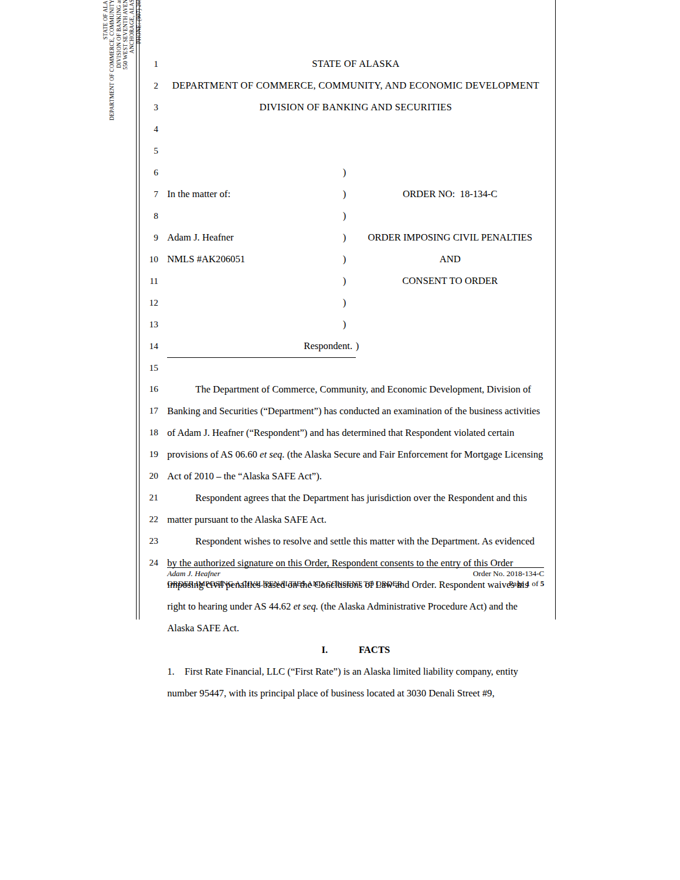STATE OF ALASKA
DEPARTMENT OF COMMERCE, COMMUNITY, AND ECONOMIC DEVELOPMENT
DIVISION OF BANKING and SECURITIES
550 WEST SEVENTH AVENUE, SUITE 1850
ANCHORAGE, ALASKA 99501
PHONE: (907) 269-8140
1
2
3
4
5
6
7
8
9
10
11
12
13
14
15
16
17
18
19
20
21
22
23
24
STATE OF ALASKA
DEPARTMENT OF COMMERCE, COMMUNITY, AND ECONOMIC DEVELOPMENT
DIVISION OF BANKING AND SECURITIES
| | ) | |
| In the matter of: | ) | ORDER NO: 18-134-C |
| | ) | |
| Adam J. Heafner | ) | ORDER IMPOSING CIVIL PENALTIES |
| NMLS #AK206051 | ) | AND |
| | ) | CONSENT TO ORDER |
| | ) | |
| | ) | |
| Respondent. | ) |
The Department of Commerce, Community, and Economic Development, Division of Banking and Securities (“Department”) has conducted an examination of the business activities of Adam J. Heafner (“Respondent”) and has determined that Respondent violated certain provisions of AS 06.60 et seq. (the Alaska Secure and Fair Enforcement for Mortgage Licensing Act of 2010 – the “Alaska SAFE Act”).
Respondent agrees that the Department has jurisdiction over the Respondent and this matter pursuant to the Alaska SAFE Act.
Respondent wishes to resolve and settle this matter with the Department. As evidenced by the authorized signature on this Order, Respondent consents to the entry of this Order imposing civil penalties based on the Conclusions of Law and Order. Respondent waives his right to hearing under AS 44.62 et seq. (the Alaska Administrative Procedure Act) and the Alaska SAFE Act.
I. FACTS
1. First Rate Financial, LLC (“First Rate”) is an Alaska limited liability company, entity number 95447, with its principal place of business located at 3030 Denali Street #9,
Adam J. Heafner Order No. 2018-134-C
ORDER IMPOSING A CIVIL PENALTIES AND CONSENT TO ORDER Page 1 of 5